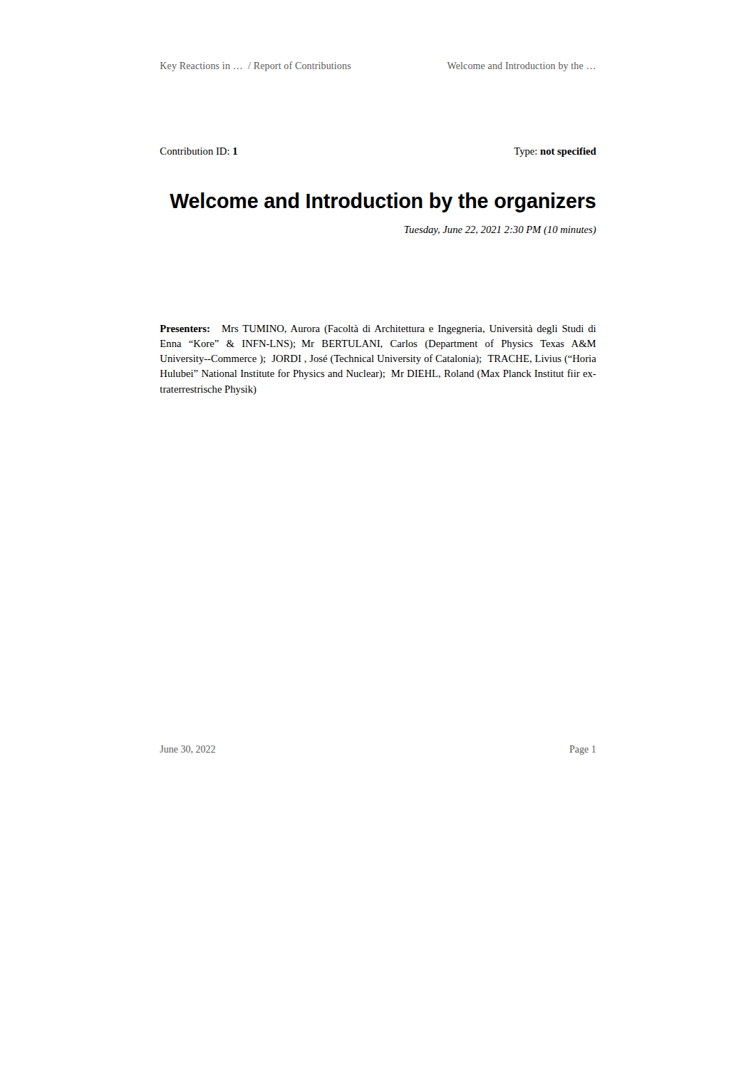Key Reactions in … / Report of Contributions
Welcome and Introduction by the …
Contribution ID: 1
Type: not specified
Welcome and Introduction by the organizers
Tuesday, June 22, 2021 2:30 PM (10 minutes)
Presenters: Mrs TUMINO, Aurora (Facoltà di Architettura e Ingegneria, Università degli Studi di Enna “Kore” & INFN-LNS); Mr BERTULANI, Carlos (Department of Physics Texas A&M University--Commerce ); JORDI , José (Technical University of Catalonia); TRACHE, Livius (“Horia Hulubei” National Institute for Physics and Nuclear); Mr DIEHL, Roland (Max Planck Institut fiir extraterrestrische Physik)
June 30, 2022
Page 1